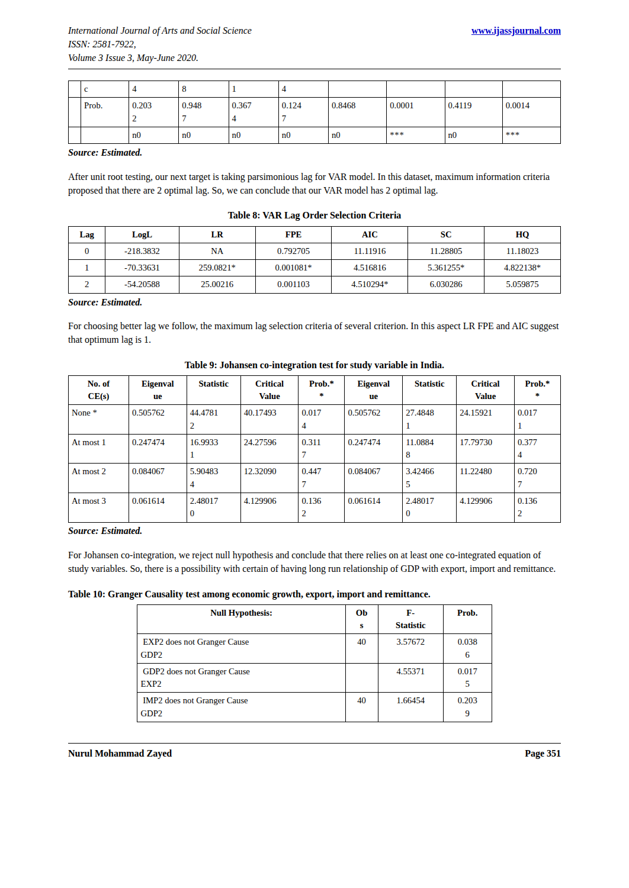International Journal of Arts and Social Science
ISSN: 2581-7922,
Volume 3 Issue 3, May-June 2020.
www.ijassjournal.com
| | c | 4 | 8 | 1 | 4 | | | | |
| | Prob. | 0.203 2 | 0.948 7 | 0.367 4 | 0.124 7 | 0.8468 | 0.0001 | 0.4119 | 0.0014 |
| | | n0 | n0 | n0 | n0 | n0 | *** | n0 | *** |
Source: Estimated.
After unit root testing, our next target is taking parsimonious lag for VAR model. In this dataset, maximum information criteria proposed that there are 2 optimal lag. So, we can conclude that our VAR model has 2 optimal lag.
Table 8: VAR Lag Order Selection Criteria
| Lag | LogL | LR | FPE | AIC | SC | HQ |
| --- | --- | --- | --- | --- | --- | --- |
| 0 | -218.3832 | NA | 0.792705 | 11.11916 | 11.28805 | 11.18023 |
| 1 | -70.33631 | 259.0821* | 0.001081* | 4.516816 | 5.361255* | 4.822138* |
| 2 | -54.20588 | 25.00216 | 0.001103 | 4.510294* | 6.030286 | 5.059875 |
Source: Estimated.
For choosing better lag we follow, the maximum lag selection criteria of several criterion. In this aspect LR FPE and AIC suggest that optimum lag is 1.
Table 9: Johansen co-integration test for study variable in India.
| No. of CE(s) | Eigenval ue | Statistic | Critical Value | Prob.* * | Eigenval ue | Statistic | Critical Value | Prob.* * |
| --- | --- | --- | --- | --- | --- | --- | --- | --- |
| None * | 0.505762 | 44.4781 2 | 40.17493 | 0.017 4 | 0.505762 | 27.4848 1 | 24.15921 | 0.017 1 |
| At most 1 | 0.247474 | 16.9933 1 | 24.27596 | 0.311 7 | 0.247474 | 11.0884 8 | 17.79730 | 0.377 4 |
| At most 2 | 0.084067 | 5.90483 4 | 12.32090 | 0.447 7 | 0.084067 | 3.42466 5 | 11.22480 | 0.720 7 |
| At most 3 | 0.061614 | 2.48017 0 | 4.129906 | 0.136 2 | 0.061614 | 2.48017 0 | 4.129906 | 0.136 2 |
Source: Estimated.
For Johansen co-integration, we reject null hypothesis and conclude that there relies on at least one co-integrated equation of study variables. So, there is a possibility with certain of having long run relationship of GDP with export, import and remittance.
Table 10: Granger Causality test among economic growth, export, import and remittance.
| Null Hypothesis: | Ob s | F- Statistic | Prob. |
| --- | --- | --- | --- |
| EXP2 does not Granger Cause GDP2 | 40 | 3.57672 | 0.038 6 |
| GDP2 does not Granger Cause EXP2 | | 4.55371 | 0.017 5 |
| IMP2 does not Granger Cause GDP2 | 40 | 1.66454 | 0.203 9 |
Nurul Mohammad Zayed Page 351